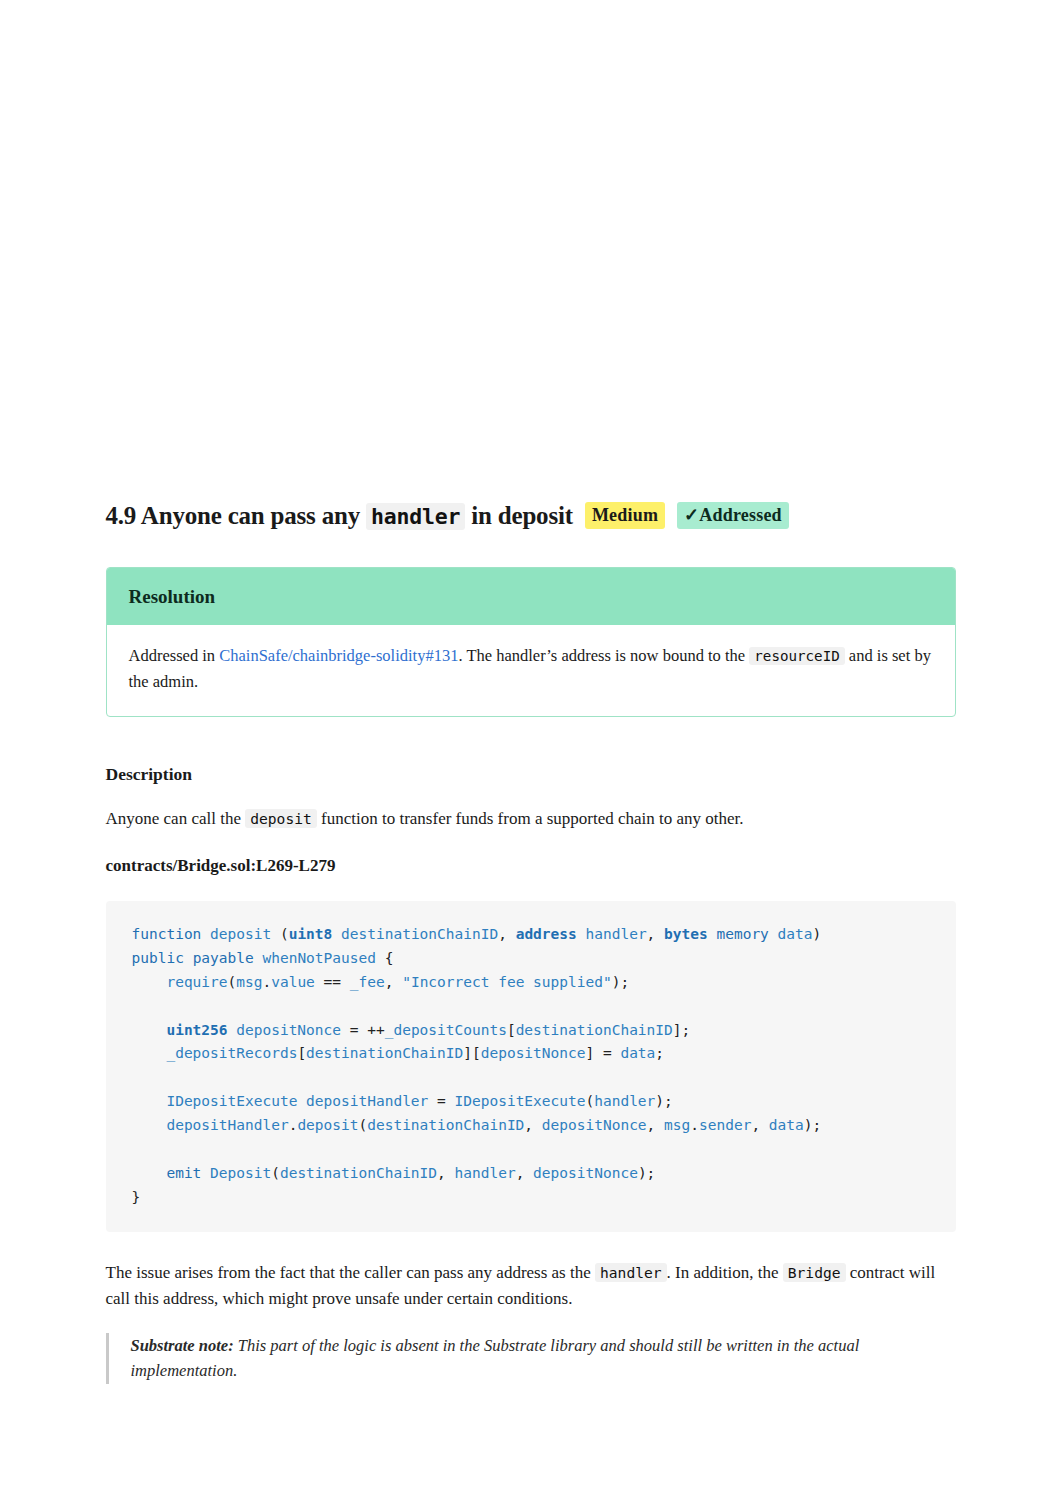4.9 Anyone can pass any handler in deposit Medium ✓Addressed
Resolution
Addressed in ChainSafe/chainbridge-solidity#131. The handler’s address is now bound to the resourceID and is set by the admin.
Description
Anyone can call the deposit function to transfer funds from a supported chain to any other.
contracts/Bridge.sol:L269-L279
function deposit (uint8 destinationChainID, address handler, bytes memory data)
public payable whenNotPaused {
    require(msg.value == _fee, "Incorrect fee supplied");

    uint256 depositNonce = ++_depositCounts[destinationChainID];
    _depositRecords[destinationChainID][depositNonce] = data;

    IDepositExecute depositHandler = IDepositExecute(handler);
    depositHandler.deposit(destinationChainID, depositNonce, msg.sender, data);

    emit Deposit(destinationChainID, handler, depositNonce);
}
The issue arises from the fact that the caller can pass any address as the handler. In addition, the Bridge contract will call this address, which might prove unsafe under certain conditions.
Substrate note: This part of the logic is absent in the Substrate library and should still be written in the actual implementation.